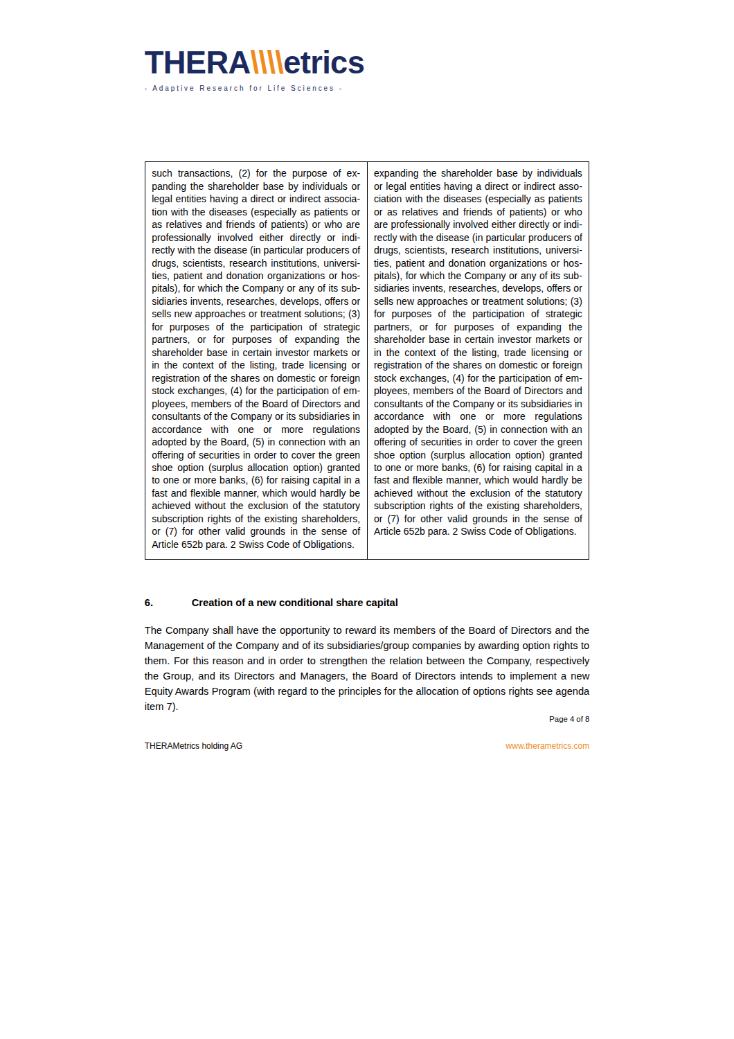THERA\\\\etrics
- Adaptive Research for Life Sciences -
| such transactions, (2) for the purpose of expanding the shareholder base by individuals or legal entities having a direct or indirect association with the diseases (especially as patients or as relatives and friends of patients) or who are professionally involved either directly or indirectly with the disease (in particular producers of drugs, scientists, research institutions, universities, patient and donation organizations or hospitals), for which the Company or any of its subsidiaries invents, researches, develops, offers or sells new approaches or treatment solutions; (3) for purposes of the participation of strategic partners, or for purposes of expanding the shareholder base in certain investor markets or in the context of the listing, trade licensing or registration of the shares on domestic or foreign stock exchanges, (4) for the participation of employees, members of the Board of Directors and consultants of the Company or its subsidiaries in accordance with one or more regulations adopted by the Board, (5) in connection with an offering of securities in order to cover the green shoe option (surplus allocation option) granted to one or more banks, (6) for raising capital in a fast and flexible manner, which would hardly be achieved without the exclusion of the statutory subscription rights of the existing shareholders, or (7) for other valid grounds in the sense of Article 652b para. 2 Swiss Code of Obligations. | expanding the shareholder base by individuals or legal entities having a direct or indirect association with the diseases (especially as patients or as relatives and friends of patients) or who are professionally involved either directly or indirectly with the disease (in particular producers of drugs, scientists, research institutions, universities, patient and donation organizations or hospitals), for which the Company or any of its subsidiaries invents, researches, develops, offers or sells new approaches or treatment solutions; (3) for purposes of the participation of strategic partners, or for purposes of expanding the shareholder base in certain investor markets or in the context of the listing, trade licensing or registration of the shares on domestic or foreign stock exchanges, (4) for the participation of employees, members of the Board of Directors and consultants of the Company or its subsidiaries in accordance with one or more regulations adopted by the Board, (5) in connection with an offering of securities in order to cover the green shoe option (surplus allocation option) granted to one or more banks, (6) for raising capital in a fast and flexible manner, which would hardly be achieved without the exclusion of the statutory subscription rights of the existing shareholders, or (7) for other valid grounds in the sense of Article 652b para. 2 Swiss Code of Obligations. |
6.
Creation of a new conditional share capital
The Company shall have the opportunity to reward its members of the Board of Directors and the Management of the Company and of its subsidiaries/group companies by awarding option rights to them. For this reason and in order to strengthen the relation between the Company, respectively the Group, and its Directors and Managers, the Board of Directors intends to implement a new Equity Awards Program (with regard to the principles for the allocation of options rights see agenda item 7).
Page 4 of 8
THERAMetrics holding AG
www.therametrics.com